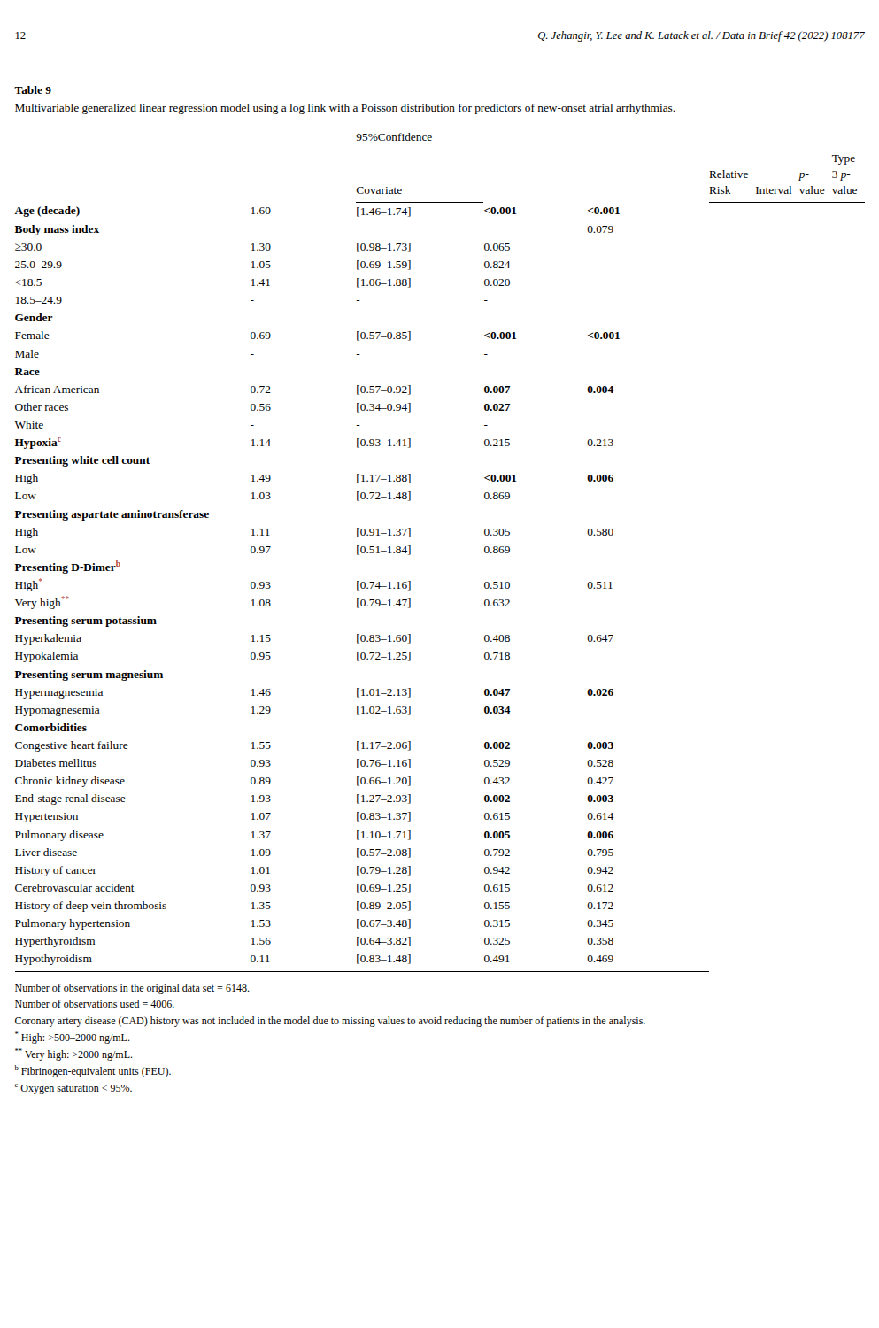12 Q. Jehangir, Y. Lee and K. Latack et al. / Data in Brief 42 (2022) 108177
Table 9
Multivariable generalized linear regression model using a log link with a Poisson distribution for predictors of new-onset atrial arrhythmias.
| | | 95%Confidence | | |
| --- | --- | --- | --- | --- |
| Covariate | Relative Risk | Interval | p -value | Type 3 p -value |
| Age (decade) | 1.60 | [1.46–1.74] | <0.001 | <0.001 |
| Body mass index | | | | 0.079 |
| ≥30.0 | 1.30 | [0.98–1.73] | 0.065 | |
| 25.0–29.9 | 1.05 | [0.69–1.59] | 0.824 | |
| <18.5 | 1.41 | [1.06–1.88] | 0.020 | |
| 18.5–24.9 | - | - | - | |
| Gender | | | | |
| Female | 0.69 | [0.57–0.85] | <0.001 | <0.001 |
| Male | - | - | - | |
| Race | | | | |
| African American | 0.72 | [0.57–0.92] | 0.007 | 0.004 |
| Other races | 0.56 | [0.34–0.94] | 0.027 | |
| White | - | - | - | |
| Hypoxia c | 1.14 | [0.93–1.41] | 0.215 | 0.213 |
| Presenting white cell count | | | | |
| High | 1.49 | [1.17–1.88] | <0.001 | 0.006 |
| Low | 1.03 | [0.72–1.48] | 0.869 | |
| Presenting aspartate aminotransferase | | | | |
| High | 1.11 | [0.91–1.37] | 0.305 | 0.580 |
| Low | 0.97 | [0.51–1.84] | 0.869 | |
| Presenting D-Dimer b | | | | |
| High * | 0.93 | [0.74–1.16] | 0.510 | 0.511 |
| Very high ** | 1.08 | [0.79–1.47] | 0.632 | |
| Presenting serum potassium | | | | |
| Hyperkalemia | 1.15 | [0.83–1.60] | 0.408 | 0.647 |
| Hypokalemia | 0.95 | [0.72–1.25] | 0.718 | |
| Presenting serum magnesium | | | | |
| Hypermagnesemia | 1.46 | [1.01–2.13] | 0.047 | 0.026 |
| Hypomagnesemia | 1.29 | [1.02–1.63] | 0.034 | |
| Comorbidities | | | | |
| Congestive heart failure | 1.55 | [1.17–2.06] | 0.002 | 0.003 |
| Diabetes mellitus | 0.93 | [0.76–1.16] | 0.529 | 0.528 |
| Chronic kidney disease | 0.89 | [0.66–1.20] | 0.432 | 0.427 |
| End-stage renal disease | 1.93 | [1.27–2.93] | 0.002 | 0.003 |
| Hypertension | 1.07 | [0.83–1.37] | 0.615 | 0.614 |
| Pulmonary disease | 1.37 | [1.10–1.71] | 0.005 | 0.006 |
| Liver disease | 1.09 | [0.57–2.08] | 0.792 | 0.795 |
| History of cancer | 1.01 | [0.79–1.28] | 0.942 | 0.942 |
| Cerebrovascular accident | 0.93 | [0.69–1.25] | 0.615 | 0.612 |
| History of deep vein thrombosis | 1.35 | [0.89–2.05] | 0.155 | 0.172 |
| Pulmonary hypertension | 1.53 | [0.67–3.48] | 0.315 | 0.345 |
| Hyperthyroidism | 1.56 | [0.64–3.82] | 0.325 | 0.358 |
| Hypothyroidism | 0.11 | [0.83–1.48] | 0.491 | 0.469 |
Number of observations in the original data set = 6148.
Number of observations used = 4006.
Coronary artery disease (CAD) history was not included in the model due to missing values to avoid reducing the number of patients in the analysis.
* High: >500–2000 ng/mL.
** Very high: >2000 ng/mL.
b Fibrinogen-equivalent units (FEU).
c Oxygen saturation < 95%.